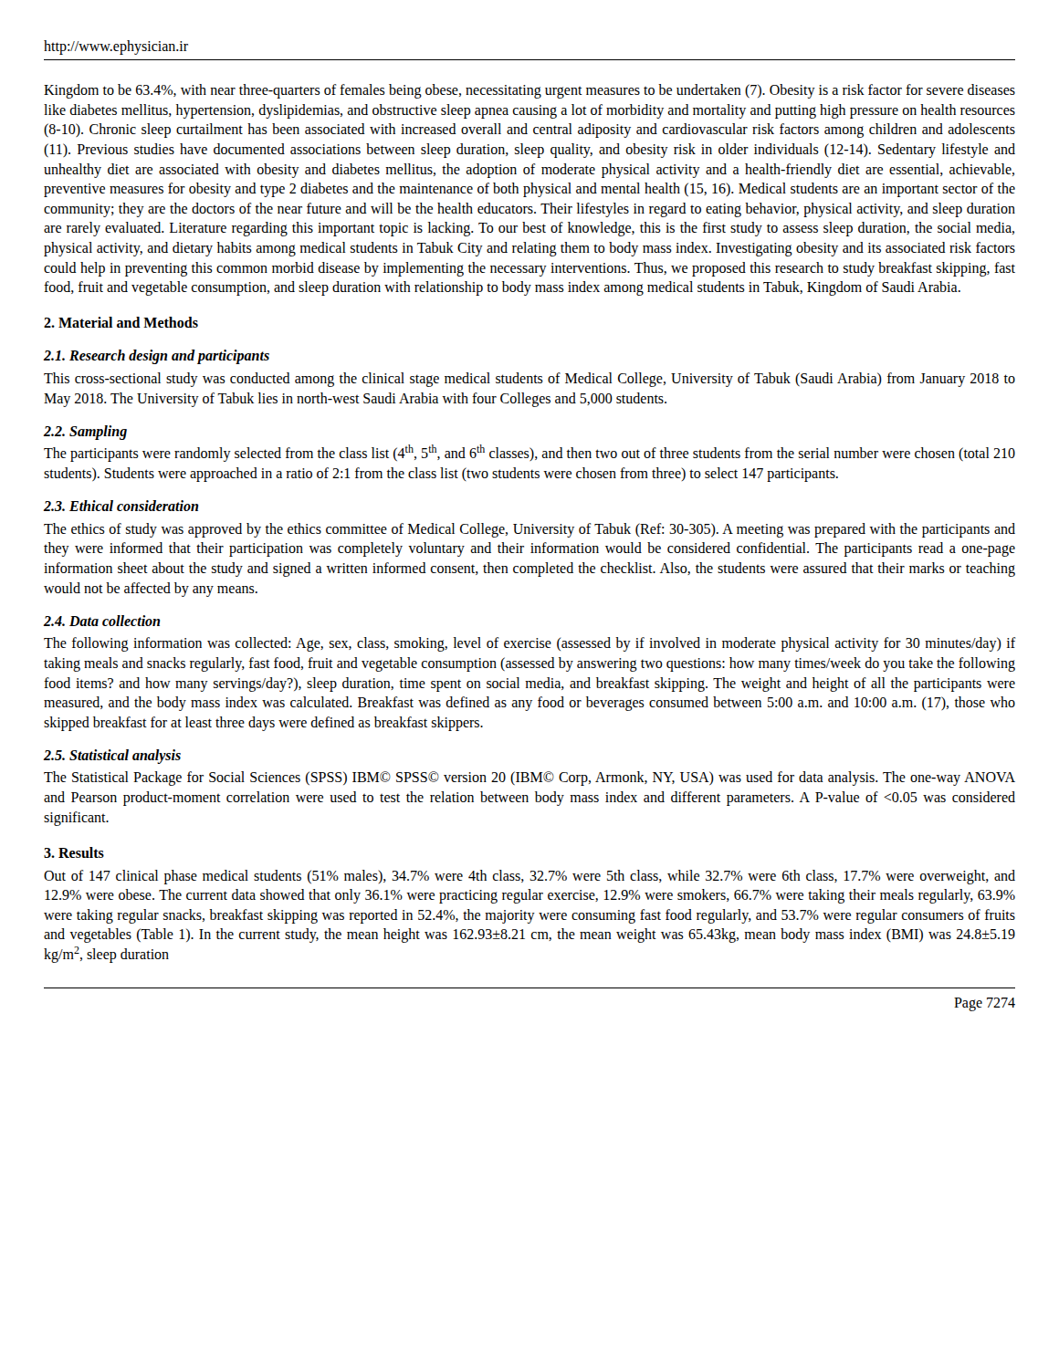http://www.ephysician.ir
Kingdom to be 63.4%, with near three-quarters of females being obese, necessitating urgent measures to be undertaken (7). Obesity is a risk factor for severe diseases like diabetes mellitus, hypertension, dyslipidemias, and obstructive sleep apnea causing a lot of morbidity and mortality and putting high pressure on health resources (8-10). Chronic sleep curtailment has been associated with increased overall and central adiposity and cardiovascular risk factors among children and adolescents (11). Previous studies have documented associations between sleep duration, sleep quality, and obesity risk in older individuals (12-14). Sedentary lifestyle and unhealthy diet are associated with obesity and diabetes mellitus, the adoption of moderate physical activity and a health-friendly diet are essential, achievable, preventive measures for obesity and type 2 diabetes and the maintenance of both physical and mental health (15, 16). Medical students are an important sector of the community; they are the doctors of the near future and will be the health educators. Their lifestyles in regard to eating behavior, physical activity, and sleep duration are rarely evaluated. Literature regarding this important topic is lacking. To our best of knowledge, this is the first study to assess sleep duration, the social media, physical activity, and dietary habits among medical students in Tabuk City and relating them to body mass index. Investigating obesity and its associated risk factors could help in preventing this common morbid disease by implementing the necessary interventions. Thus, we proposed this research to study breakfast skipping, fast food, fruit and vegetable consumption, and sleep duration with relationship to body mass index among medical students in Tabuk, Kingdom of Saudi Arabia.
2. Material and Methods
2.1. Research design and participants
This cross-sectional study was conducted among the clinical stage medical students of Medical College, University of Tabuk (Saudi Arabia) from January 2018 to May 2018. The University of Tabuk lies in north-west Saudi Arabia with four Colleges and 5,000 students.
2.2. Sampling
The participants were randomly selected from the class list (4th, 5th, and 6th classes), and then two out of three students from the serial number were chosen (total 210 students). Students were approached in a ratio of 2:1 from the class list (two students were chosen from three) to select 147 participants.
2.3. Ethical consideration
The ethics of study was approved by the ethics committee of Medical College, University of Tabuk (Ref: 30-305). A meeting was prepared with the participants and they were informed that their participation was completely voluntary and their information would be considered confidential. The participants read a one-page information sheet about the study and signed a written informed consent, then completed the checklist. Also, the students were assured that their marks or teaching would not be affected by any means.
2.4. Data collection
The following information was collected: Age, sex, class, smoking, level of exercise (assessed by if involved in moderate physical activity for 30 minutes/day) if taking meals and snacks regularly, fast food, fruit and vegetable consumption (assessed by answering two questions: how many times/week do you take the following food items? and how many servings/day?), sleep duration, time spent on social media, and breakfast skipping. The weight and height of all the participants were measured, and the body mass index was calculated. Breakfast was defined as any food or beverages consumed between 5:00 a.m. and 10:00 a.m. (17), those who skipped breakfast for at least three days were defined as breakfast skippers.
2.5. Statistical analysis
The Statistical Package for Social Sciences (SPSS) IBM© SPSS© version 20 (IBM© Corp, Armonk, NY, USA) was used for data analysis. The one-way ANOVA and Pearson product-moment correlation were used to test the relation between body mass index and different parameters. A P-value of <0.05 was considered significant.
3. Results
Out of 147 clinical phase medical students (51% males), 34.7% were 4th class, 32.7% were 5th class, while 32.7% were 6th class, 17.7% were overweight, and 12.9% were obese. The current data showed that only 36.1% were practicing regular exercise, 12.9% were smokers, 66.7% were taking their meals regularly, 63.9% were taking regular snacks, breakfast skipping was reported in 52.4%, the majority were consuming fast food regularly, and 53.7% were regular consumers of fruits and vegetables (Table 1). In the current study, the mean height was 162.93±8.21 cm, the mean weight was 65.43kg, mean body mass index (BMI) was 24.8±5.19 kg/m2, sleep duration
Page 7274